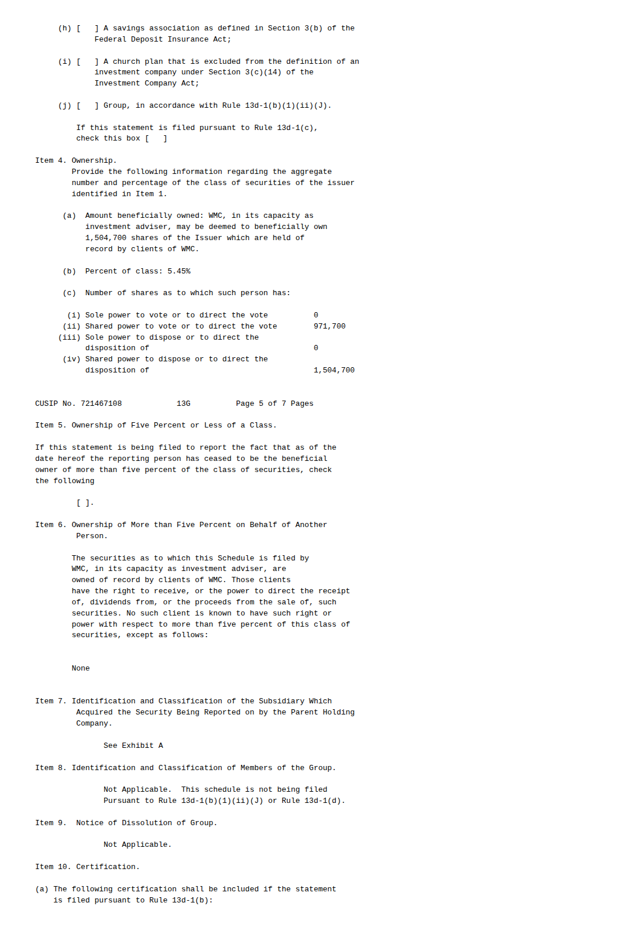(h) [   ] A savings association as defined in Section 3(b) of the
             Federal Deposit Insurance Act;

     (i) [   ] A church plan that is excluded from the definition of an
             investment company under Section 3(c)(14) of the
             Investment Company Act;

     (j) [   ] Group, in accordance with Rule 13d-1(b)(1)(ii)(J).

         If this statement is filed pursuant to Rule 13d-1(c),
         check this box [   ]

Item 4. Ownership.
        Provide the following information regarding the aggregate
        number and percentage of the class of securities of the issuer
        identified in Item 1.

      (a)  Amount beneficially owned: WMC, in its capacity as
           investment adviser, may be deemed to beneficially own
           1,504,700 shares of the Issuer which are held of
           record by clients of WMC.

      (b)  Percent of class: 5.45%

      (c)  Number of shares as to which such person has:

       (i) Sole power to vote or to direct the vote          0
      (ii) Shared power to vote or to direct the vote        971,700
     (iii) Sole power to dispose or to direct the
           disposition of                                    0
      (iv) Shared power to dispose or to direct the
           disposition of                                    1,504,700


CUSIP No. 721467108            13G          Page 5 of 7 Pages

Item 5. Ownership of Five Percent or Less of a Class.

If this statement is being filed to report the fact that as of the
date hereof the reporting person has ceased to be the beneficial
owner of more than five percent of the class of securities, check
the following

         [ ].

Item 6. Ownership of More than Five Percent on Behalf of Another
         Person.

        The securities as to which this Schedule is filed by
        WMC, in its capacity as investment adviser, are
        owned of record by clients of WMC. Those clients
        have the right to receive, or the power to direct the receipt
        of, dividends from, or the proceeds from the sale of, such
        securities. No such client is known to have such right or
        power with respect to more than five percent of this class of
        securities, except as follows:


        None


Item 7. Identification and Classification of the Subsidiary Which
         Acquired the Security Being Reported on by the Parent Holding
         Company.

               See Exhibit A

Item 8. Identification and Classification of Members of the Group.

               Not Applicable.  This schedule is not being filed
               Pursuant to Rule 13d-1(b)(1)(ii)(J) or Rule 13d-1(d).

Item 9.  Notice of Dissolution of Group.

               Not Applicable.

Item 10. Certification.

(a) The following certification shall be included if the statement
    is filed pursuant to Rule 13d-1(b):